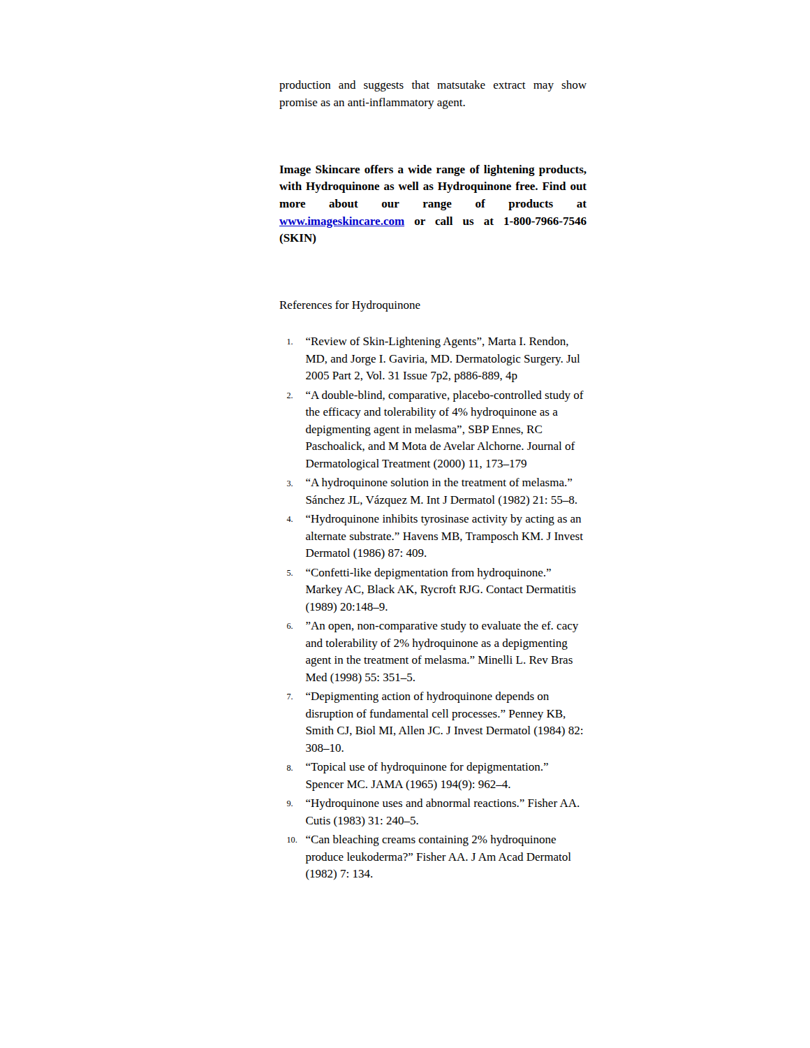production and suggests that matsutake extract may show promise as an anti-inflammatory agent.
Image Skincare offers a wide range of lightening products, with Hydroquinone as well as Hydroquinone free. Find out more about our range of products at www.imageskincare.com or call us at 1-800-7966-7546 (SKIN)
References for Hydroquinone
“Review of Skin-Lightening Agents”, Marta I. Rendon, MD, and Jorge I. Gaviria, MD. Dermatologic Surgery. Jul 2005 Part 2, Vol. 31 Issue 7p2, p886-889, 4p
“A double-blind, comparative, placebo-controlled study of the efficacy and tolerability of 4% hydroquinone as a depigmenting agent in melasma”, SBP Ennes, RC Paschoalick, and M Mota de Avelar Alchorne. Journal of Dermatological Treatment (2000) 11, 173–179
“A hydroquinone solution in the treatment of melasma.” Sánchez JL, Vázquez M. Int J Dermatol (1982) 21: 55–8.
“Hydroquinone inhibits tyrosinase activity by acting as an alternate substrate.” Havens MB, Tramposch KM. J Invest Dermatol (1986) 87: 409.
“Confetti-like depigmentation from hydroquinone.” Markey AC, Black AK, Rycroft RJG. Contact Dermatitis (1989) 20:148–9.
”An open, non-comparative study to evaluate the ef. cacy and tolerability of 2% hydroquinone as a depigmenting agent in the treatment of melasma.” Minelli L. Rev Bras Med (1998) 55: 351–5.
“Depigmenting action of hydroquinone depends on disruption of fundamental cell processes.” Penney KB, Smith CJ, Biol MI, Allen JC. J Invest Dermatol (1984) 82: 308–10.
“Topical use of hydroquinone for depigmentation.” Spencer MC. JAMA (1965) 194(9): 962–4.
“Hydroquinone uses and abnormal reactions.” Fisher AA. Cutis (1983) 31: 240–5.
“Can bleaching creams containing 2% hydroquinone produce leukoderma?” Fisher AA. J Am Acad Dermatol (1982) 7: 134.